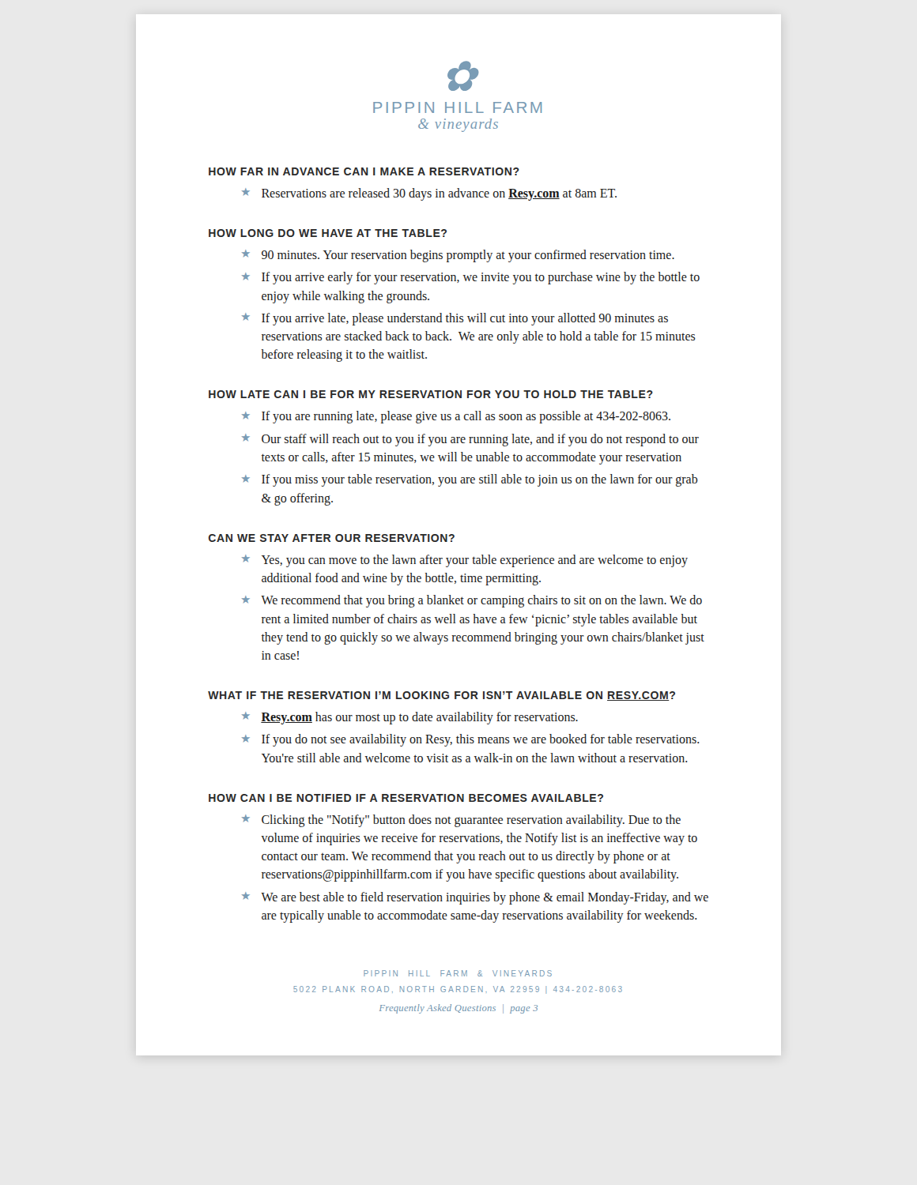✿ PIPPIN HILL FARM & vineyards
How far in advance can I make a reservation?
Reservations are released 30 days in advance on Resy.com at 8am ET.
How long do we have at the table?
90 minutes. Your reservation begins promptly at your confirmed reservation time.
If you arrive early for your reservation, we invite you to purchase wine by the bottle to enjoy while walking the grounds.
If you arrive late, please understand this will cut into your allotted 90 minutes as reservations are stacked back to back. We are only able to hold a table for 15 minutes before releasing it to the waitlist.
How late can I be for my reservation for you to hold the table?
If you are running late, please give us a call as soon as possible at 434-202-8063.
Our staff will reach out to you if you are running late, and if you do not respond to our texts or calls, after 15 minutes, we will be unable to accommodate your reservation
If you miss your table reservation, you are still able to join us on the lawn for our grab & go offering.
Can we stay after our reservation?
Yes, you can move to the lawn after your table experience and are welcome to enjoy additional food and wine by the bottle, time permitting.
We recommend that you bring a blanket or camping chairs to sit on on the lawn. We do rent a limited number of chairs as well as have a few ‘picnic’ style tables available but they tend to go quickly so we always recommend bringing your own chairs/blanket just in case!
What if the reservation I’m looking for isn’t available on RESY.COM?
Resy.com has our most up to date availability for reservations.
If you do not see availability on Resy, this means we are booked for table reservations. You're still able and welcome to visit as a walk-in on the lawn without a reservation.
How can I be notified if a reservation becomes available?
Clicking the "Notify" button does not guarantee reservation availability. Due to the volume of inquiries we receive for reservations, the Notify list is an ineffective way to contact our team. We recommend that you reach out to us directly by phone or at reservations@pippinhillfarm.com if you have specific questions about availability.
We are best able to field reservation inquiries by phone & email Monday-Friday, and we are typically unable to accommodate same-day reservations availability for weekends.
PIPPIN HILL FARM & VINEYARDS
5022 PLANK ROAD, NORTH GARDEN, VA 22959 | 434-202-8063
Frequently Asked Questions | page 3